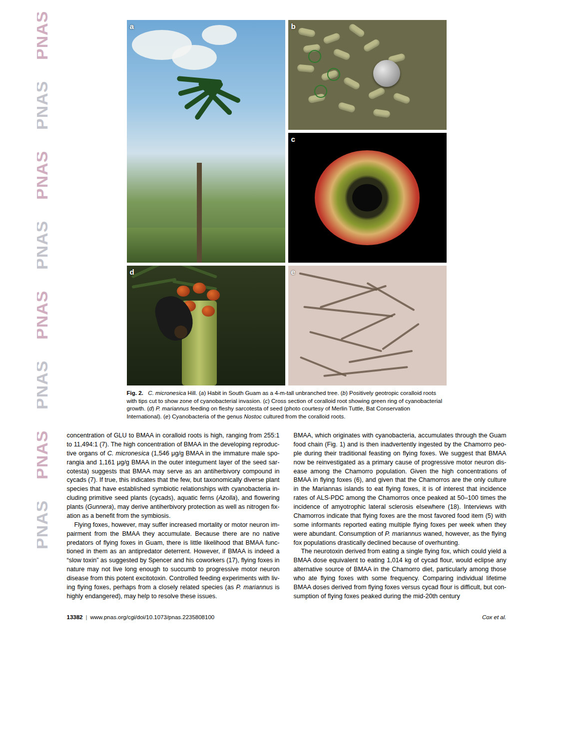PNAS PNAS PNAS PNAS PNAS PNAS PNAS PNAS
a
b
c
d
e
Fig. 2. C. micronesica Hill. (a) Habit in South Guam as a 4-m-tall unbranched tree. (b) Positively geotropic coralloid roots with tips cut to show zone of cyanobacterial invasion. (c) Cross section of coralloid root showing green ring of cyanobacterial growth. (d) P. mariannus feeding on fleshy sarcotesta of seed (photo courtesy of Merlin Tuttle, Bat Conservation International). (e) Cyanobacteria of the genus Nostoc cultured from the coralloid roots.
concentration of GLU to BMAA in coralloid roots is high, ranging from 255:1 to 11,494:1 (7). The high concentration of BMAA in the developing reproductive organs of C. micronesica (1,546 μg/g BMAA in the immature male sporangia and 1,161 μg/g BMAA in the outer integument layer of the seed sarcotesta) suggests that BMAA may serve as an antiherbivory compound in cycads (7). If true, this indicates that the few, but taxonomically diverse plant species that have established symbiotic relationships with cyanobacteria including primitive seed plants (cycads), aquatic ferns (Azolla), and flowering plants (Gunnera), may derive antiherbivory protection as well as nitrogen fixation as a benefit from the symbiosis.
Flying foxes, however, may suffer increased mortality or motor neuron impairment from the BMAA they accumulate. Because there are no native predators of flying foxes in Guam, there is little likelihood that BMAA functioned in them as an antipredator deterrent. However, if BMAA is indeed a “slow toxin” as suggested by Spencer and his coworkers (17), flying foxes in nature may not live long enough to succumb to progressive motor neuron disease from this potent excitotoxin. Controlled feeding experiments with living flying foxes, perhaps from a closely related species (as P. mariannus is highly endangered), may help to resolve these issues.
BMAA, which originates with cyanobacteria, accumulates through the Guam food chain (Fig. 1) and is then inadvertently ingested by the Chamorro people during their traditional feasting on flying foxes. We suggest that BMAA now be reinvestigated as a primary cause of progressive motor neuron disease among the Chamorro population. Given the high concentrations of BMAA in flying foxes (6), and given that the Chamorros are the only culture in the Mariannas islands to eat flying foxes, it is of interest that incidence rates of ALS-PDC among the Chamorros once peaked at 50–100 times the incidence of amyotrophic lateral sclerosis elsewhere (18). Interviews with Chamorros indicate that flying foxes are the most favored food item (5) with some informants reported eating multiple flying foxes per week when they were abundant. Consumption of P. mariannus waned, however, as the flying fox populations drastically declined because of overhunting.
The neurotoxin derived from eating a single flying fox, which could yield a BMAA dose equivalent to eating 1,014 kg of cycad flour, would eclipse any alternative source of BMAA in the Chamorro diet, particularly among those who ate flying foxes with some frequency. Comparing individual lifetime BMAA doses derived from flying foxes versus cycad flour is difficult, but consumption of flying foxes peaked during the mid-20th century
13382|www.pnas.org/cgi/doi/10.1073/pnas.2235808100
Cox et al.